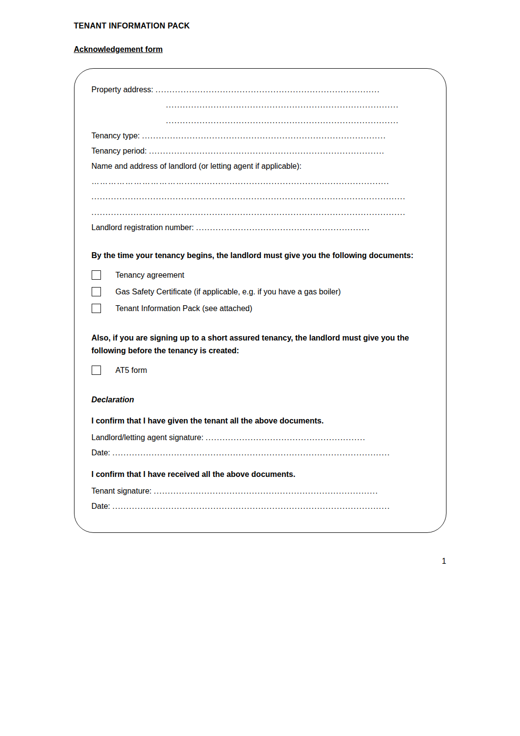Tenant Information Pack
Acknowledgement form
Property address: ................................................................................
...................................................................................
...................................................................................
Tenancy type: .......................................................................................
Tenancy period: ....................................................................................
Name and address of landlord (or letting agent if applicable):
…………………………….........................................................................
................................................................................................................
................................................................................................................
Landlord registration number: ..............................................................
By the time your tenancy begins, the landlord must give you the following documents:
Tenancy agreement
Gas Safety Certificate (if applicable, e.g. if you have a gas boiler)
Tenant Information Pack (see attached)
Also, if you are signing up to a short assured tenancy, the landlord must give you the following before the tenancy is created:
AT5 form
Declaration
I confirm that I have given the tenant all the above documents.
Landlord/letting agent signature: .........................................................
Date: ...................................................................................................
I confirm that I have received all the above documents.
Tenant signature: ................................................................................
Date: ...................................................................................................
1